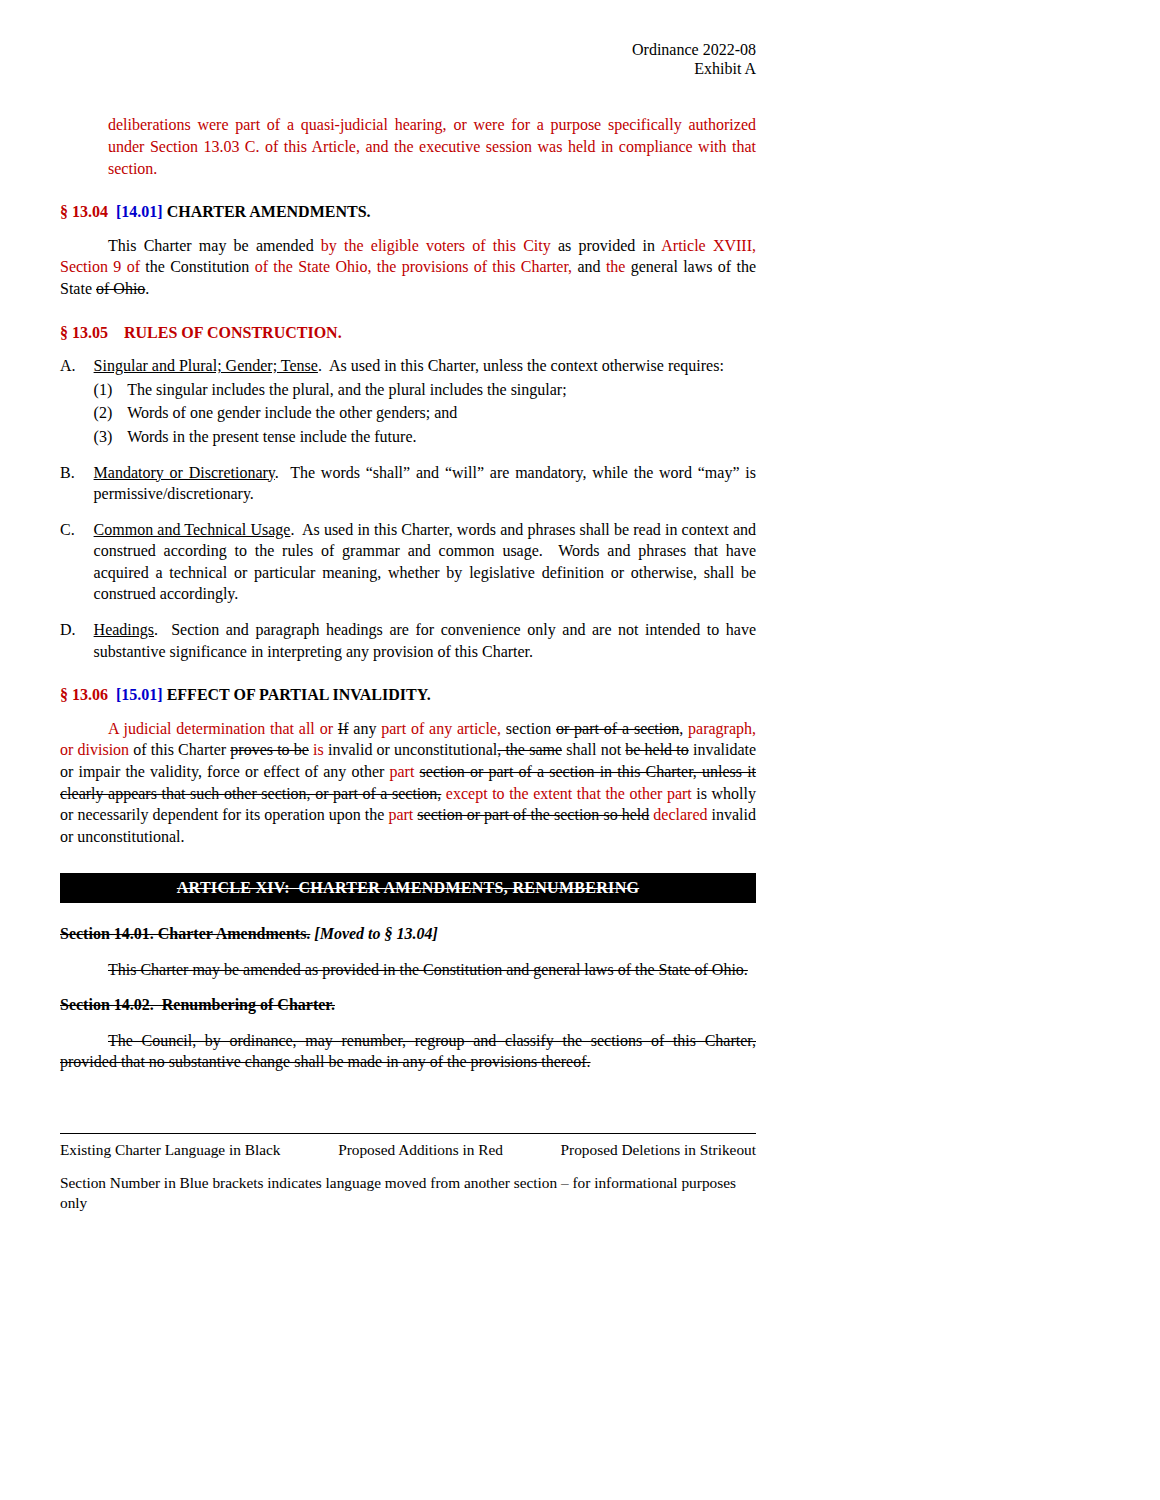Ordinance 2022-08
Exhibit A
deliberations were part of a quasi-judicial hearing, or were for a purpose specifically authorized under Section 13.03 C. of this Article, and the executive session was held in compliance with that section.
§ 13.04 [14.01] CHARTER AMENDMENTS.
This Charter may be amended by the eligible voters of this City as provided in Article XVIII, Section 9 of the Constitution of the State Ohio, the provisions of this Charter, and the general laws of the State of Ohio.
§ 13.05 RULES OF CONSTRUCTION.
A. Singular and Plural; Gender; Tense. As used in this Charter, unless the context otherwise requires:
(1) The singular includes the plural, and the plural includes the singular;
(2) Words of one gender include the other genders; and
(3) Words in the present tense include the future.
B. Mandatory or Discretionary. The words “shall” and “will” are mandatory, while the word “may” is permissive/discretionary.
C. Common and Technical Usage. As used in this Charter, words and phrases shall be read in context and construed according to the rules of grammar and common usage. Words and phrases that have acquired a technical or particular meaning, whether by legislative definition or otherwise, shall be construed accordingly.
D. Headings. Section and paragraph headings are for convenience only and are not intended to have substantive significance in interpreting any provision of this Charter.
§ 13.06 [15.01] EFFECT OF PARTIAL INVALIDITY.
A judicial determination that all or If any part of any article, section or part of a section, paragraph, or division of this Charter proves to be is invalid or unconstitutional, the same shall not be held to invalidate or impair the validity, force or effect of any other part section or part of a section in this Charter, unless it clearly appears that such other section, or part of a section, except to the extent that the other part is wholly or necessarily dependent for its operation upon the part section or part of the section so held declared invalid or unconstitutional.
ARTICLE XIV: CHARTER AMENDMENTS, RENUMBERING
Section 14.01. Charter Amendments. [Moved to § 13.04]
This Charter may be amended as provided in the Constitution and general laws of the State of Ohio.
Section 14.02. Renumbering of Charter.
The Council, by ordinance, may renumber, regroup and classify the sections of this Charter, provided that no substantive change shall be made in any of the provisions thereof.
Existing Charter Language in Black Proposed Additions in Red Proposed Deletions in Strikeout
Section Number in Blue brackets indicates language moved from another section – for informational purposes only